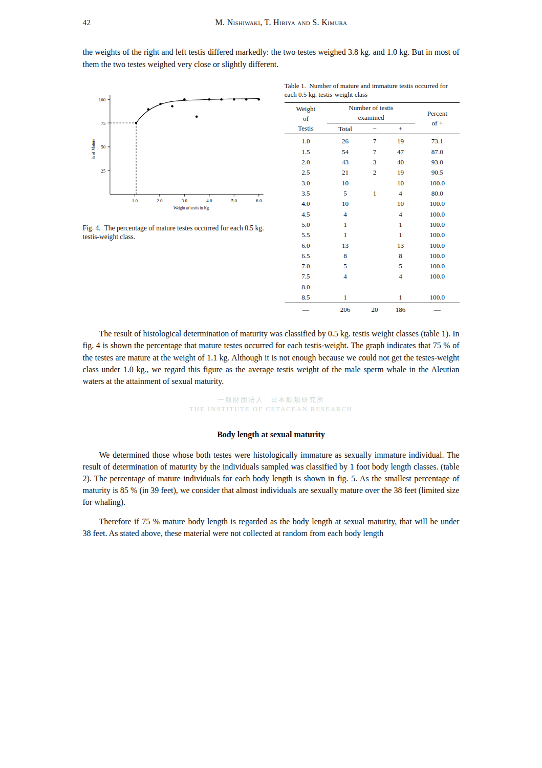42
M. Nishiwaki, T. Hibiya and S. Kimura
the weights of the right and left testis differed markedly: the two testes weighed 3.8 kg. and 1.0 kg. But in most of them the two testes weighed very close or slightly different.
100 75 50 25 % of Mature 1.0 2.0 3.0 4.0 5.0 6.0 Weight of testis in Kg
Fig. 4. The percentage of mature testes occurred for each 0.5 kg. testis-weight class.
Table 1. Number of mature and immature testis occurred for each 0.5 kg. testis-weight class
| Weight of Testis | Number of testis examined | Percent of + |
| --- | --- | --- |
| Total | − | + |
| 1.0 | 26 | 7 | 19 | 73.1 |
| 1.5 | 54 | 7 | 47 | 87.0 |
| 2.0 | 43 | 3 | 40 | 93.0 |
| 2.5 | 21 | 2 | 19 | 90.5 |
| 3.0 | 10 | | 10 | 100.0 |
| 3.5 | 5 | 1 | 4 | 80.0 |
| 4.0 | 10 | | 10 | 100.0 |
| 4.5 | 4 | | 4 | 100.0 |
| 5.0 | 1 | | 1 | 100.0 |
| 5.5 | 1 | | 1 | 100.0 |
| 6.0 | 13 | | 13 | 100.0 |
| 6.5 | 8 | | 8 | 100.0 |
| 7.0 | 5 | | 5 | 100.0 |
| 7.5 | 4 | | 4 | 100.0 |
| 8.0 | | | | |
| 8.5 | 1 | | 1 | 100.0 |
| — | 206 | 20 | 186 | — |
The result of histological determination of maturity was classified by 0.5 kg. testis weight classes (table 1). In fig. 4 is shown the percentage that mature testes occurred for each testis-weight. The graph indicates that 75 % of the testes are mature at the weight of 1.1 kg. Although it is not enough because we could not get the testes-weight class under 1.0 kg., we regard this figure as the average testis weight of the male sperm whale in the Aleutian waters at the attainment of sexual maturity.
一般財団法人　日本鯨類研究所
THE INSTITUTE OF CETACEAN RESEARCH
Body length at sexual maturity
We determined those whose both testes were histologically immature as sexually immature individual. The result of determination of maturity by the individuals sampled was classified by 1 foot body length classes. (table 2). The percentage of mature individuals for each body length is shown in fig. 5. As the smallest percentage of maturity is 85 % (in 39 feet), we consider that almost individuals are sexually mature over the 38 feet (limited size for whaling).
Therefore if 75 % mature body length is regarded as the body length at sexual maturity, that will be under 38 feet. As stated above, these material were not collected at random from each body length